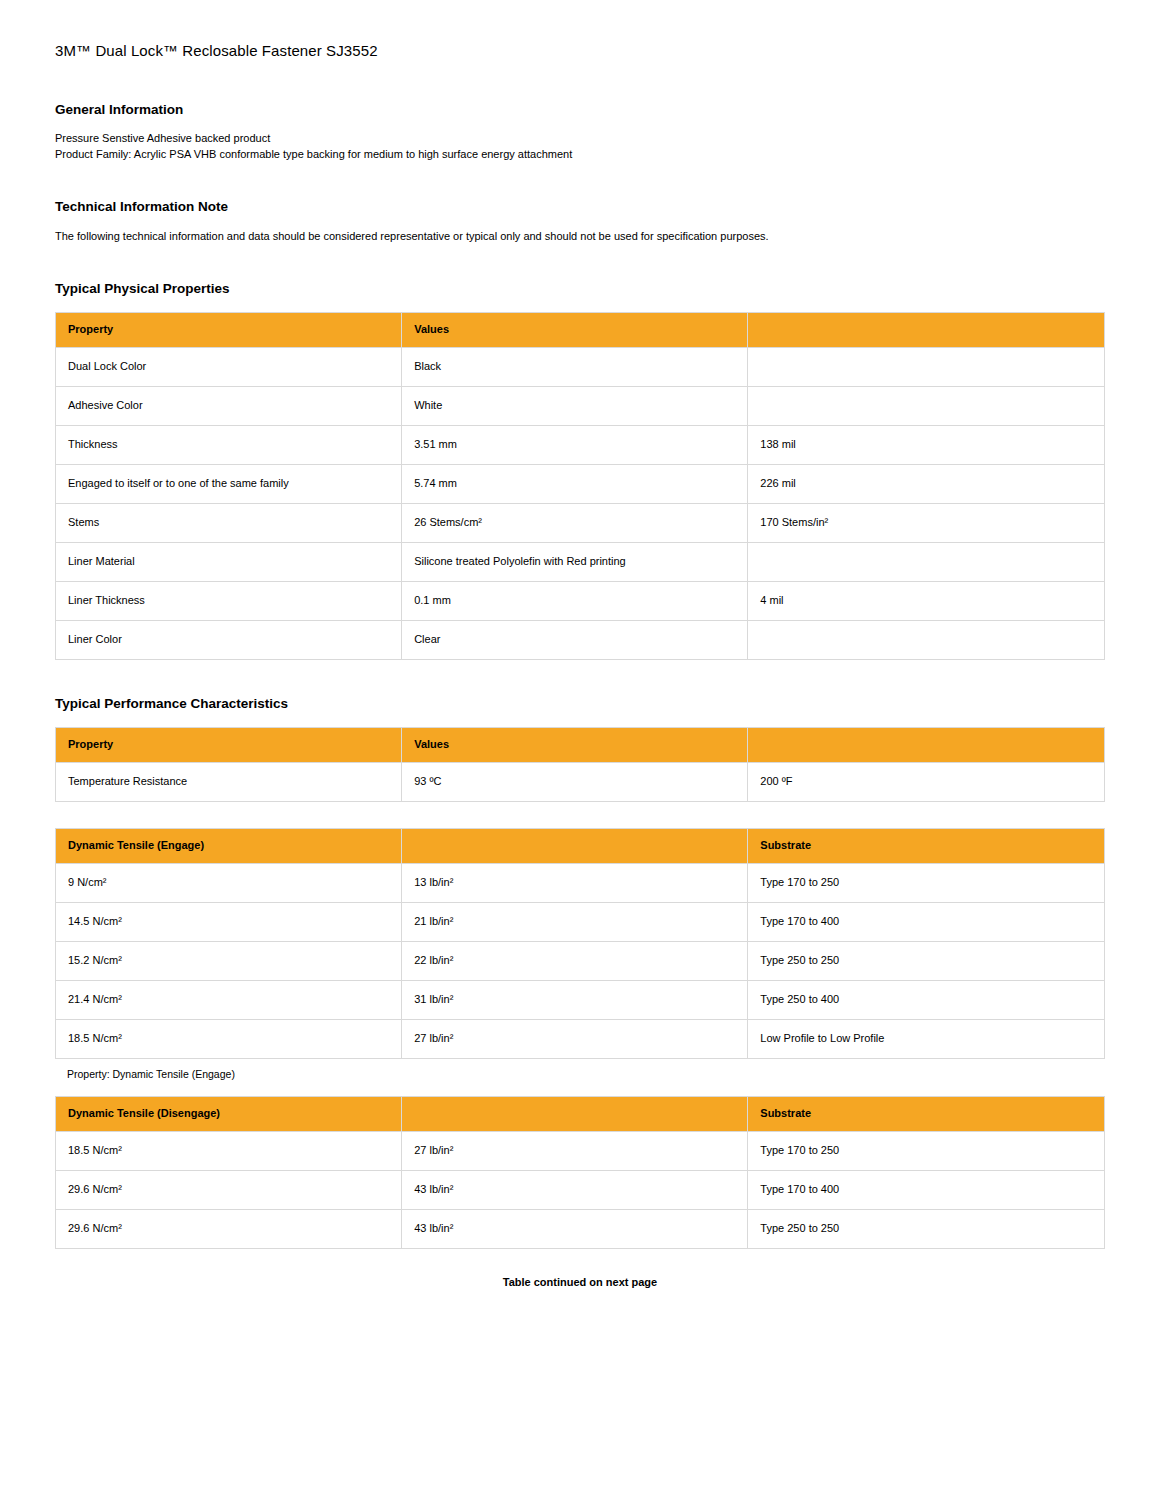3M™ Dual Lock™ Reclosable Fastener SJ3552
General Information
Pressure Senstive Adhesive backed product
Product Family: Acrylic PSA VHB conformable type backing for medium to high surface energy attachment
Technical Information Note
The following technical information and data should be considered representative or typical only and should not be used for specification purposes.
Typical Physical Properties
| Property | Values | |
| --- | --- | --- |
| Dual Lock Color | Black | |
| Adhesive Color | White | |
| Thickness | 3.51 mm | 138 mil |
| Engaged to itself or to one of the same family | 5.74 mm | 226 mil |
| Stems | 26 Stems/cm² | 170 Stems/in² |
| Liner Material | Silicone treated Polyolefin with Red printing | |
| Liner Thickness | 0.1 mm | 4 mil |
| Liner Color | Clear | |
Typical Performance Characteristics
| Property | Values | |
| --- | --- | --- |
| Temperature Resistance | 93 ºC | 200 ºF |
| Dynamic Tensile (Engage) | | Substrate |
| --- | --- | --- |
| 9 N/cm² | 13 lb/in² | Type 170 to 250 |
| 14.5 N/cm² | 21 lb/in² | Type 170 to 400 |
| 15.2 N/cm² | 22 lb/in² | Type 250 to 250 |
| 21.4 N/cm² | 31 lb/in² | Type 250 to 400 |
| 18.5 N/cm² | 27 lb/in² | Low Profile to Low Profile |
Property: Dynamic Tensile (Engage)
| Dynamic Tensile (Disengage) | | Substrate |
| --- | --- | --- |
| 18.5 N/cm² | 27 lb/in² | Type 170 to 250 |
| 29.6 N/cm² | 43 lb/in² | Type 170 to 400 |
| 29.6 N/cm² | 43 lb/in² | Type 250 to 250 |
Table continued on next page